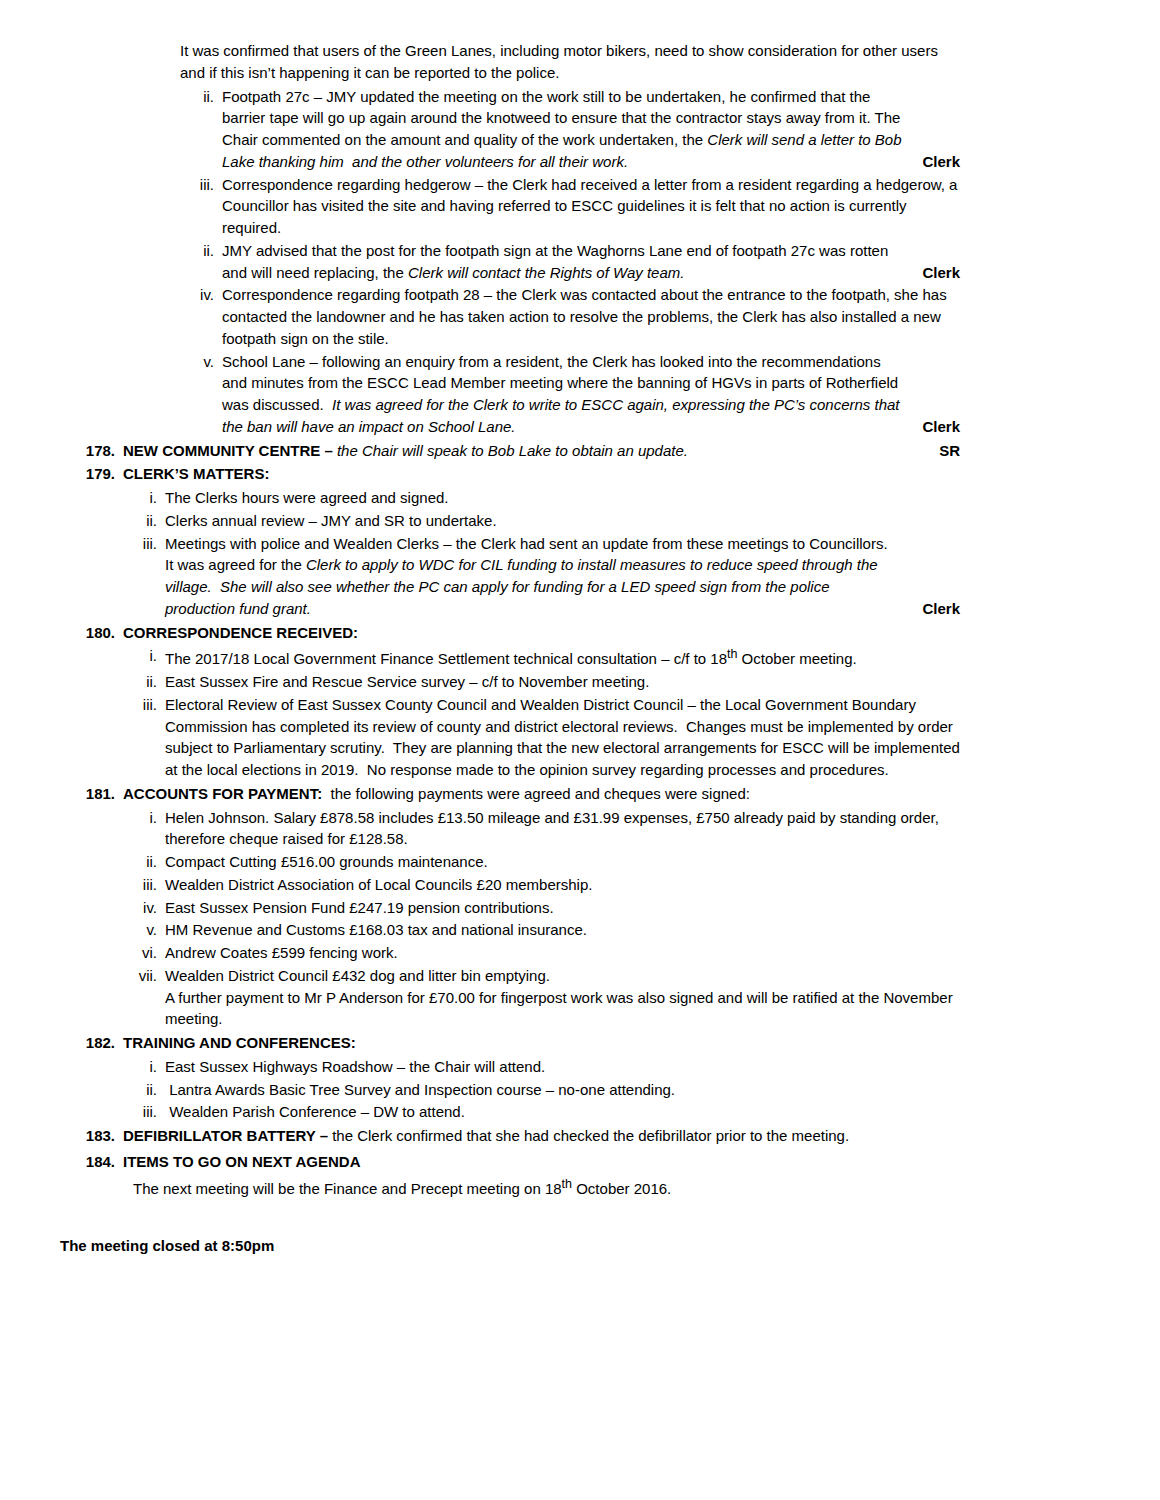It was confirmed that users of the Green Lanes, including motor bikers, need to show consideration for other users and if this isn’t happening it can be reported to the police.
ii.
Footpath 27c – JMY updated the meeting on the work still to be undertaken, he confirmed that the barrier tape will go up again around the knotweed to ensure that the contractor stays away from it. The Chair commented on the amount and quality of the work undertaken, the Clerk will send a letter to Bob Lake thanking him and the other volunteers for all their work.
Clerk
iii.
Correspondence regarding hedgerow – the Clerk had received a letter from a resident regarding a hedgerow, a Councillor has visited the site and having referred to ESCC guidelines it is felt that no action is currently required.
ii.
JMY advised that the post for the footpath sign at the Waghorns Lane end of footpath 27c was rotten and will need replacing, the Clerk will contact the Rights of Way team.
Clerk
iv.
Correspondence regarding footpath 28 – the Clerk was contacted about the entrance to the footpath, she has contacted the landowner and he has taken action to resolve the problems, the Clerk has also installed a new footpath sign on the stile.
v.
School Lane – following an enquiry from a resident, the Clerk has looked into the recommendations and minutes from the ESCC Lead Member meeting where the banning of HGVs in parts of Rotherfield was discussed. It was agreed for the Clerk to write to ESCC again, expressing the PC’s concerns that the ban will have an impact on School Lane.
Clerk
178.
NEW COMMUNITY CENTRE – the Chair will speak to Bob Lake to obtain an update.
SR
179.
CLERK’S MATTERS:
i.
The Clerks hours were agreed and signed.
ii.
Clerks annual review – JMY and SR to undertake.
iii.
Meetings with police and Wealden Clerks – the Clerk had sent an update from these meetings to Councillors. It was agreed for the Clerk to apply to WDC for CIL funding to install measures to reduce speed through the village. She will also see whether the PC can apply for funding for a LED speed sign from the police production fund grant.
Clerk
180.
CORRESPONDENCE RECEIVED:
i.
The 2017/18 Local Government Finance Settlement technical consultation – c/f to 18th October meeting.
ii.
East Sussex Fire and Rescue Service survey – c/f to November meeting.
iii.
Electoral Review of East Sussex County Council and Wealden District Council – the Local Government Boundary Commission has completed its review of county and district electoral reviews. Changes must be implemented by order subject to Parliamentary scrutiny. They are planning that the new electoral arrangements for ESCC will be implemented at the local elections in 2019. No response made to the opinion survey regarding processes and procedures.
181.
ACCOUNTS FOR PAYMENT: the following payments were agreed and cheques were signed:
i.
Helen Johnson. Salary £878.58 includes £13.50 mileage and £31.99 expenses, £750 already paid by standing order, therefore cheque raised for £128.58.
ii.
Compact Cutting £516.00 grounds maintenance.
iii.
Wealden District Association of Local Councils £20 membership.
iv.
East Sussex Pension Fund £247.19 pension contributions.
v.
HM Revenue and Customs £168.03 tax and national insurance.
vi.
Andrew Coates £599 fencing work.
vii.
Wealden District Council £432 dog and litter bin emptying.
A further payment to Mr P Anderson for £70.00 for fingerpost work was also signed and will be ratified at the November meeting.
182.
TRAINING AND CONFERENCES:
i.
East Sussex Highways Roadshow – the Chair will attend.
ii.
Lantra Awards Basic Tree Survey and Inspection course – no-one attending.
iii.
Wealden Parish Conference – DW to attend.
183.
DEFIBRILLATOR BATTERY – the Clerk confirmed that she had checked the defibrillator prior to the meeting.
184.
ITEMS TO GO ON NEXT AGENDA
The next meeting will be the Finance and Precept meeting on 18th October 2016.
The meeting closed at 8:50pm